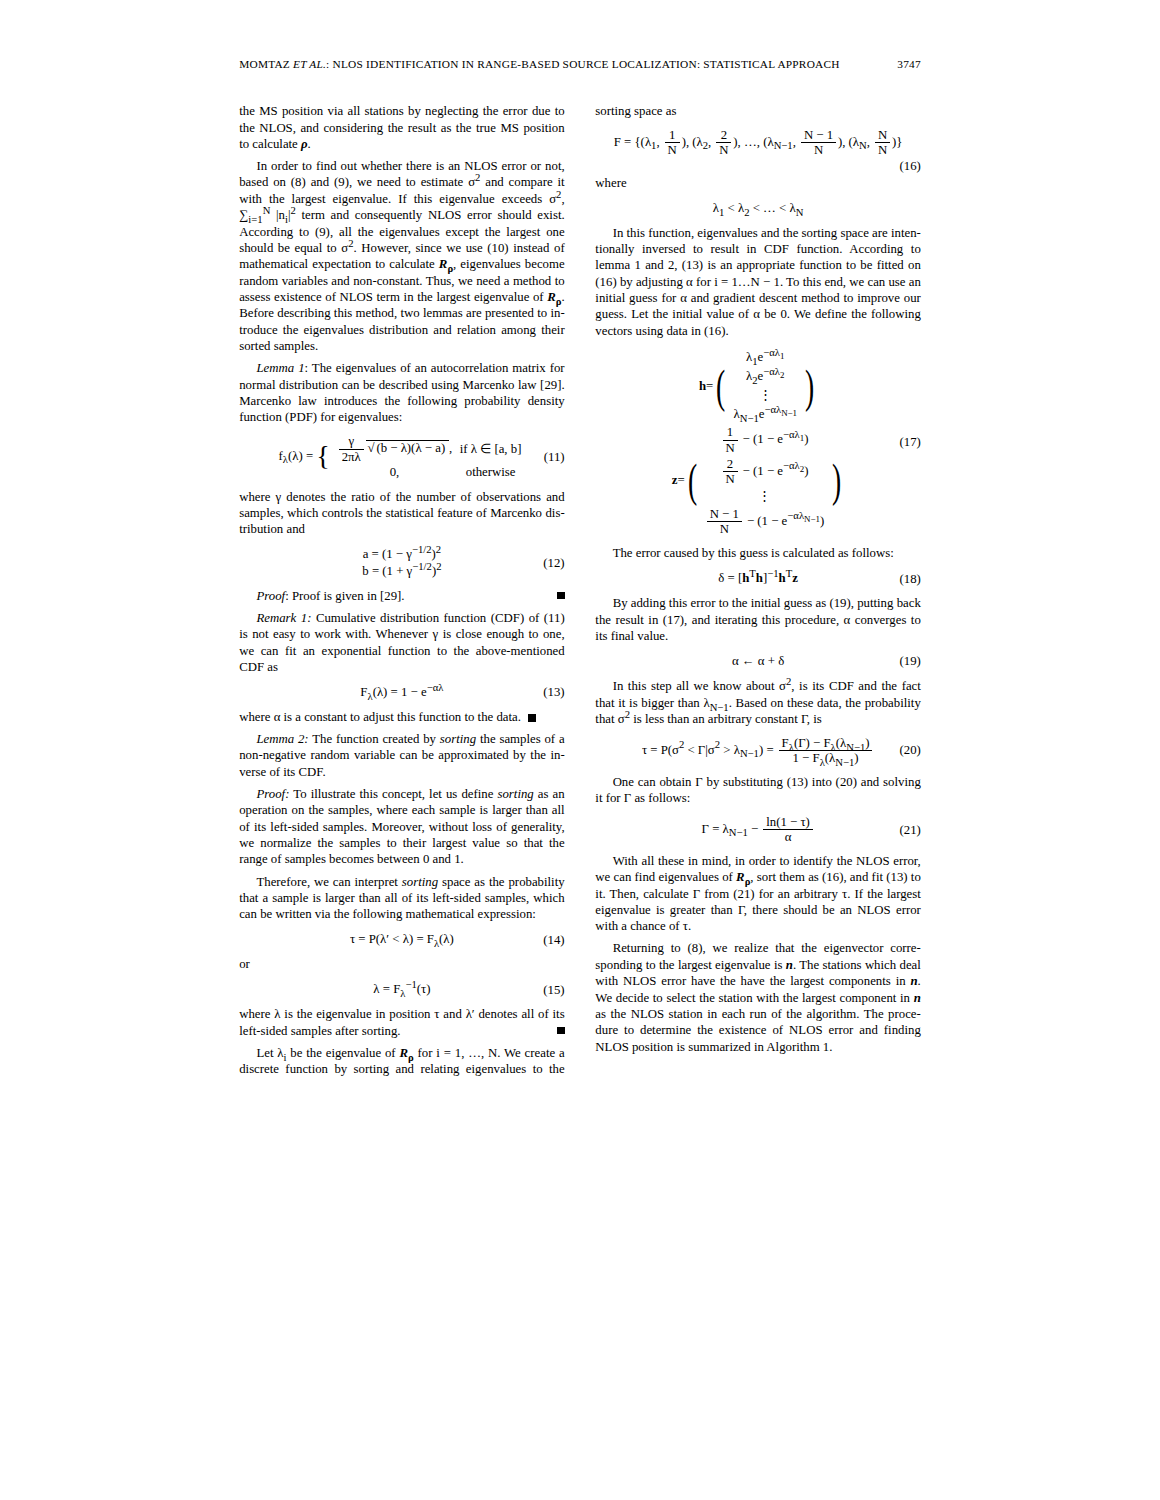MOMTAZ et al.: NLOS IDENTIFICATION IN RANGE-BASED SOURCE LOCALIZATION: STATISTICAL APPROACH
3747
the MS position via all stations by neglecting the error due to the NLOS, and considering the result as the true MS position to calculate ρ.
In order to find out whether there is an NLOS error or not, based on (8) and (9), we need to estimate σ2 and compare it with the largest eigenvalue. If this eigenvalue exceeds σ2, ∑i=1N |ni|2 term and consequently NLOS error should exist. According to (9), all the eigenvalues except the largest one should be equal to σ2. However, since we use (10) instead of mathematical expectation to calculate Rρ, eigenvalues become random variables and non-constant. Thus, we need a method to assess existence of NLOS term in the largest eigenvalue of Rρ. Before describing this method, two lemmas are presented to introduce the eigenvalues distribution and relation among their sorted samples.
Lemma 1: The eigenvalues of an autocorrelation matrix for normal distribution can be described using Marcenko law [29]. Marcenko law introduces the following probability density function (PDF) for eigenvalues:
fλ(λ) = {
| γ 2πλ √ (b − λ)(λ − a) , | if λ ∈ [a, b] |
| 0, | otherwise |
(11)
where γ denotes the ratio of the number of observations and samples, which controls the statistical feature of Marcenko distribution and
a = (1 − γ−1/2)2
b = (1 + γ−1/2)2 (12)
Proof: Proof is given in [29].
Remark 1: Cumulative distribution function (CDF) of (11) is not easy to work with. Whenever γ is close enough to one, we can fit an exponential function to the above-mentioned CDF as
Fλ(λ) = 1 − e−αλ (13)
where α is a constant to adjust this function to the data.
Lemma 2: The function created by sorting the samples of a non-negative random variable can be approximated by the inverse of its CDF.
Proof: To illustrate this concept, let us define sorting as an operation on the samples, where each sample is larger than all of its left-sided samples. Moreover, without loss of generality, we normalize the samples to their largest value so that the range of samples becomes between 0 and 1.
Therefore, we can interpret sorting space as the probability that a sample is larger than all of its left-sided samples, which can be written via the following mathematical expression:
τ = P(λ′ < λ) = Fλ(λ) (14)
or
λ = Fλ−1(τ) (15)
where λ is the eigenvalue in position τ and λ′ denotes all of its left-sided samples after sorting.
Let λi be the eigenvalue of Rρ for i = 1, …, N. We create a discrete function by sorting and relating eigenvalues to the sorting space as
F = {(λ1, 1 N), (λ2, 2 N), …, (λN−1, N − 1 N), (λN, NN)} (16)
where
λ1 < λ2 < … < λN
In this function, eigenvalues and the sorting space are intentionally inversed to result in CDF function. According to lemma 1 and 2, (13) is an appropriate function to be fitted on (16) by adjusting α for i = 1…N − 1. To this end, we can use an initial guess for α and gradient descent method to improve our guess. Let the initial value of α be 0. We define the following vectors using data in (16).
h = (
| λ 1 e −αλ 1 |
| λ 2 e −αλ 2 |
| ⋮ |
| λ N−1 e −αλ N−1 |
)
z = (
| 1 N − (1 − e −αλ 1 ) |
| 2 N − (1 − e −αλ 2 ) |
| ⋮ |
| N − 1 N − (1 − e −αλ N−1 ) |
) (17)
The error caused by this guess is calculated as follows:
δ = [hTh]−1hTz (18)
By adding this error to the initial guess as (19), putting back the result in (17), and iterating this procedure, α converges to its final value.
α ← α + δ (19)
In this step all we know about σ2, is its CDF and the fact that it is bigger than λN−1. Based on these data, the probability that σ2 is less than an arbitrary constant Γ, is
τ = P(σ2 < Γ|σ2 > λN−1) = Fλ(Γ) − Fλ(λN−1) 1 − Fλ(λN−1) (20)
One can obtain Γ by substituting (13) into (20) and solving it for Γ as follows:
Γ = λN−1 − ln(1 − τ) α (21)
With all these in mind, in order to identify the NLOS error, we can find eigenvalues of Rρ, sort them as (16), and fit (13) to it. Then, calculate Γ from (21) for an arbitrary τ. If the largest eigenvalue is greater than Γ, there should be an NLOS error with a chance of τ.
Returning to (8), we realize that the eigenvector corresponding to the largest eigenvalue is n. The stations which deal with NLOS error have the have the largest components in n. We decide to select the station with the largest component in n as the NLOS station in each run of the algorithm. The procedure to determine the existence of NLOS error and finding NLOS position is summarized in Algorithm 1.